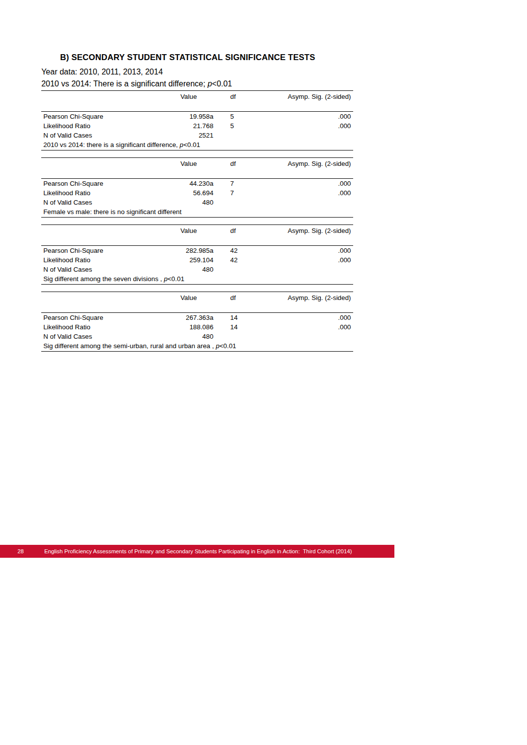B) SECONDARY STUDENT STATISTICAL SIGNIFICANCE TESTS
Year data: 2010, 2011, 2013, 2014
2010 vs 2014: There is a significant difference; p<0.01
| | Value | df | Asymp. Sig. (2-sided) |
| --- | --- | --- | --- |
| Pearson Chi-Square | 19.958a | 5 | .000 |
| Likelihood Ratio | 21.768 | 5 | .000 |
| N of Valid Cases | 2521 | | |
| 2010 vs 2014: there is a significant difference, p <0.01 |
| | Value | df | Asymp. Sig. (2-sided) |
| --- | --- | --- | --- |
| Pearson Chi-Square | 44.230a | 7 | .000 |
| Likelihood Ratio | 56.694 | 7 | .000 |
| N of Valid Cases | 480 | | |
| Female vs male: there is no significant different |
| | Value | df | Asymp. Sig. (2-sided) |
| --- | --- | --- | --- |
| Pearson Chi-Square | 282.985a | 42 | .000 |
| Likelihood Ratio | 259.104 | 42 | .000 |
| N of Valid Cases | 480 | | |
| Sig different among the seven divisions , p <0.01 |
| | Value | df | Asymp. Sig. (2-sided) |
| --- | --- | --- | --- |
| Pearson Chi-Square | 267.363a | 14 | .000 |
| Likelihood Ratio | 188.086 | 14 | .000 |
| N of Valid Cases | 480 | | |
| Sig different among the semi-urban, rural and urban area , p <0.01 |
28
English Proficiency Assessments of Primary and Secondary Students Participating in English in Action: Third Cohort (2014)